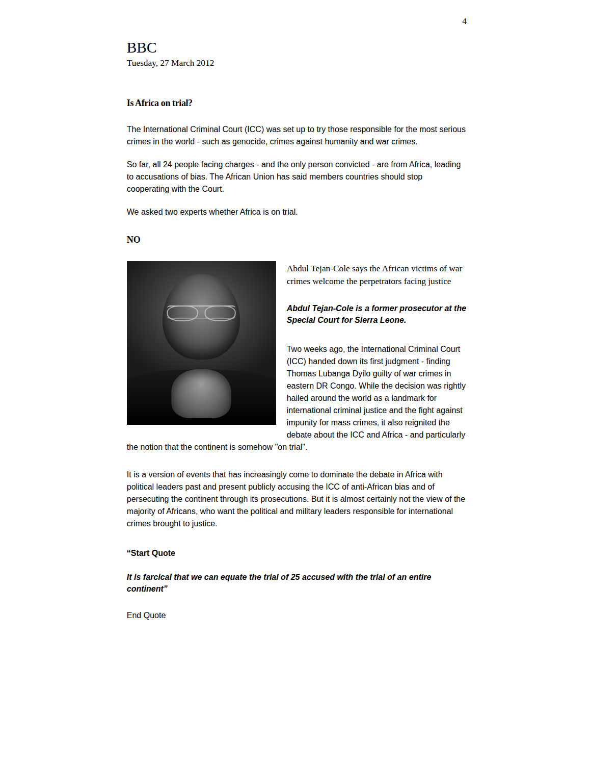4
BBC
Tuesday, 27 March 2012
Is Africa on trial?
The International Criminal Court (ICC) was set up to try those responsible for the most serious crimes in the world - such as genocide, crimes against humanity and war crimes.
So far, all 24 people facing charges - and the only person convicted - are from Africa, leading to accusations of bias. The African Union has said members countries should stop cooperating with the Court.
We asked two experts whether Africa is on trial.
NO
Abdul Tejan-Cole says the African victims of war crimes welcome the perpetrators facing justice
Abdul Tejan-Cole is a former prosecutor at the Special Court for Sierra Leone.
Two weeks ago, the International Criminal Court (ICC) handed down its first judgment - finding Thomas Lubanga Dyilo guilty of war crimes in eastern DR Congo. While the decision was rightly hailed around the world as a landmark for international criminal justice and the fight against impunity for mass crimes, it also reignited the debate about the ICC and Africa - and particularly the notion that the continent is somehow "on trial".
It is a version of events that has increasingly come to dominate the debate in Africa with political leaders past and present publicly accusing the ICC of anti-African bias and of persecuting the continent through its prosecutions. But it is almost certainly not the view of the majority of Africans, who want the political and military leaders responsible for international crimes brought to justice.
“Start Quote
It is farcical that we can equate the trial of 25 accused with the trial of an entire continent”
End Quote